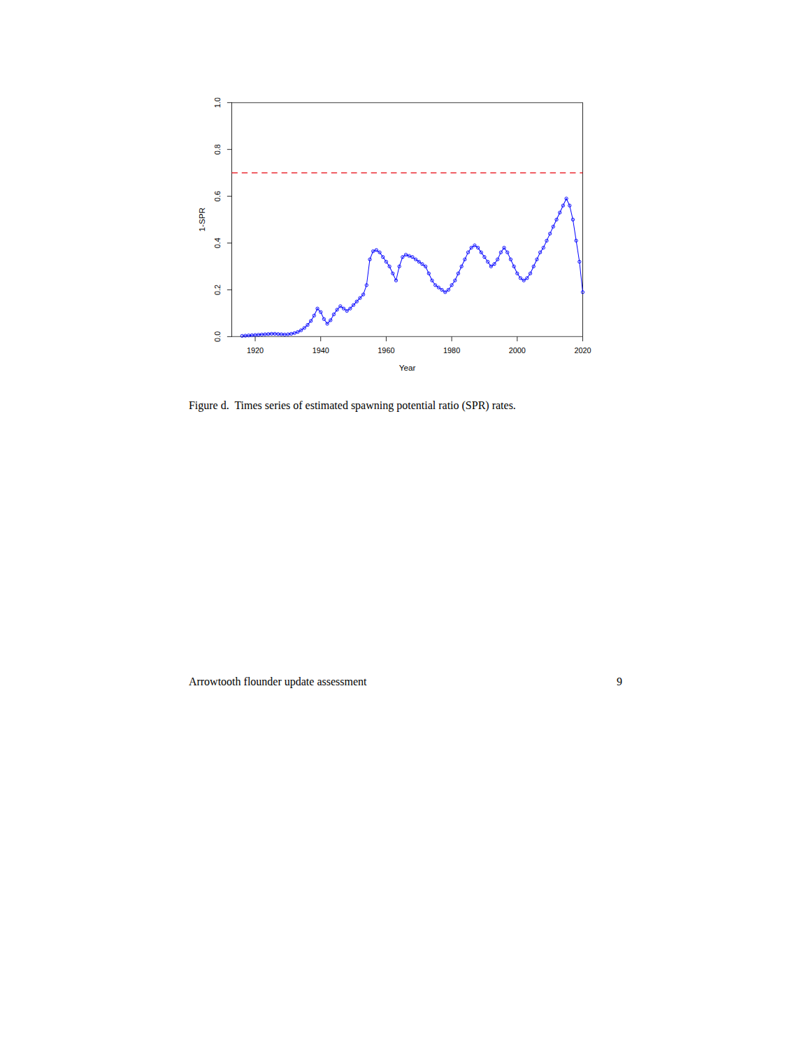0.0 0.2 0.4 0.6 0.8 1.0 1-SPR 1920 1940 1960 1980 2000 2020 Year
Figure d. Times series of estimated spawning potential ratio (SPR) rates.
Arrowtooth flounder update assessment 9